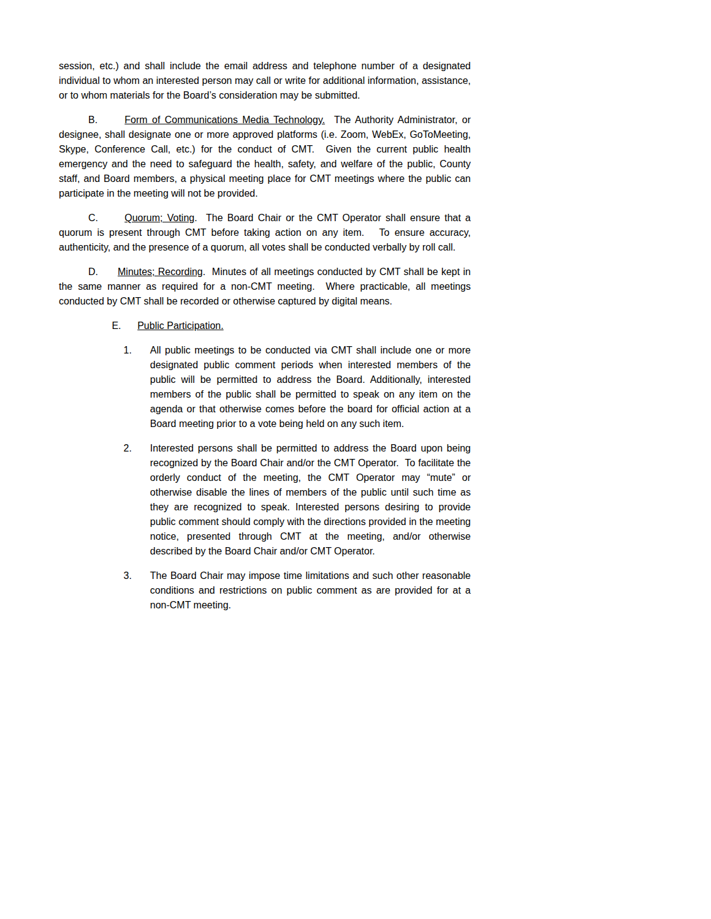session, etc.) and shall include the email address and telephone number of a designated individual to whom an interested person may call or write for additional information, assistance, or to whom materials for the Board’s consideration may be submitted.
B. Form of Communications Media Technology. The Authority Administrator, or designee, shall designate one or more approved platforms (i.e. Zoom, WebEx, GoToMeeting, Skype, Conference Call, etc.) for the conduct of CMT. Given the current public health emergency and the need to safeguard the health, safety, and welfare of the public, County staff, and Board members, a physical meeting place for CMT meetings where the public can participate in the meeting will not be provided.
C. Quorum; Voting. The Board Chair or the CMT Operator shall ensure that a quorum is present through CMT before taking action on any item. To ensure accuracy, authenticity, and the presence of a quorum, all votes shall be conducted verbally by roll call.
D. Minutes; Recording. Minutes of all meetings conducted by CMT shall be kept in the same manner as required for a non-CMT meeting. Where practicable, all meetings conducted by CMT shall be recorded or otherwise captured by digital means.
E. Public Participation.
1.
All public meetings to be conducted via CMT shall include one or more designated public comment periods when interested members of the public will be permitted to address the Board. Additionally, interested members of the public shall be permitted to speak on any item on the agenda or that otherwise comes before the board for official action at a Board meeting prior to a vote being held on any such item.
2.
Interested persons shall be permitted to address the Board upon being recognized by the Board Chair and/or the CMT Operator. To facilitate the orderly conduct of the meeting, the CMT Operator may “mute” or otherwise disable the lines of members of the public until such time as they are recognized to speak. Interested persons desiring to provide public comment should comply with the directions provided in the meeting notice, presented through CMT at the meeting, and/or otherwise described by the Board Chair and/or CMT Operator.
3.
The Board Chair may impose time limitations and such other reasonable conditions and restrictions on public comment as are provided for at a non-CMT meeting.